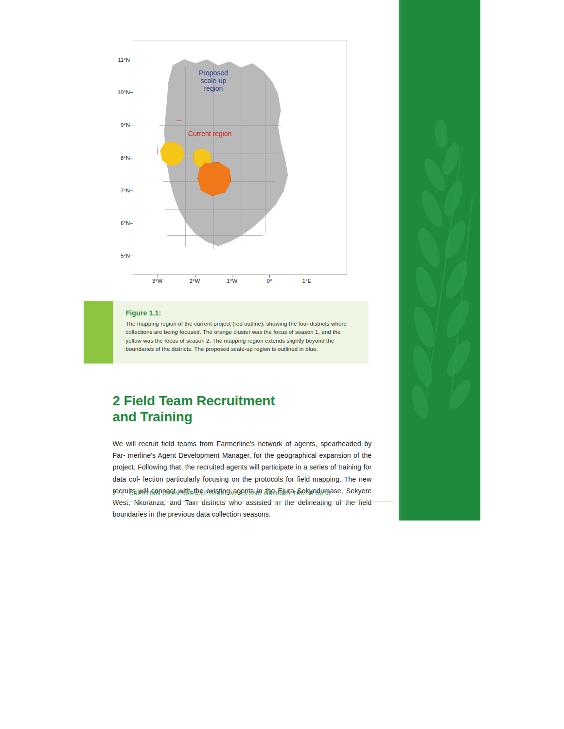11°N 10°N 9°N 8°N 7°N 6°N 5°N 3°W 2°W 1°W 0° 1°E
Proposed
scale-up
region
Current region
Figure 1.1:
The mapping region of the current project (red outline), showing the four districts where collections are being focused. The orange cluster was the focus of season 1, and the yellow was the focus of season 2. The mapping region extends slightly beyond the boundaries of the districts. The proposed scale-up region is outlined in blue.
2 Field Team Recruitment
and Training
We will recruit field teams from Farmerline's network of agents, spearheaded by Far- merline's Agent Development Manager, for the geographical expansion of the project. Following that, the recruited agents will participate in a series of training for data col- lection particularly focusing on the protocols for field mapping. The new recruits will connect with the existing agents in the Ejura Sekyedumase, Sekyere West, Nkoranza, and Tain districts who assisted in the delineating of the field boundaries in the previous data collection seasons.
2 | Creating Open Agricultural Maps and Ground Truth Data